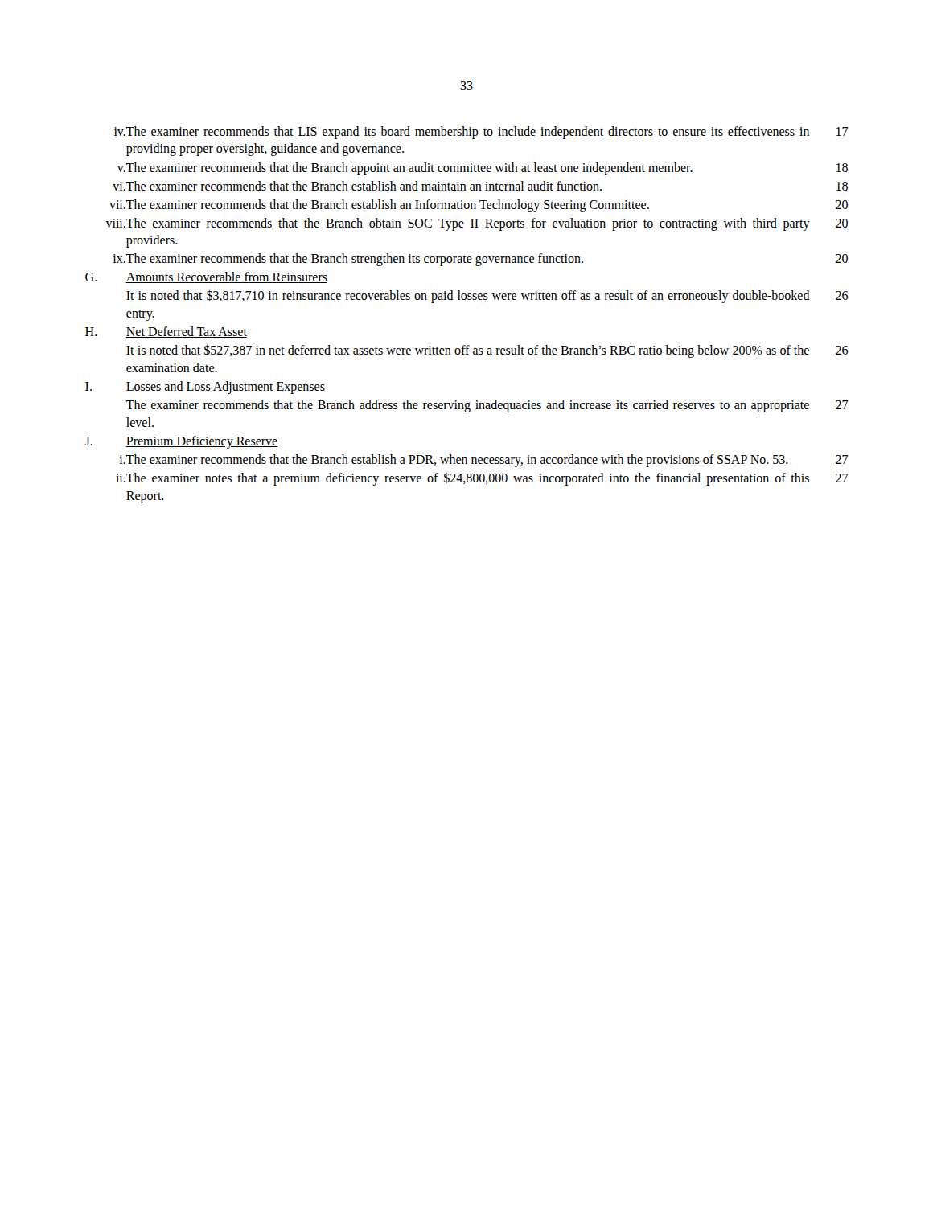33
| iv. | The examiner recommends that LIS expand its board membership to include independent directors to ensure its effectiveness in providing proper oversight, guidance and governance. | 17 |
| v. | The examiner recommends that the Branch appoint an audit committee with at least one independent member. | 18 |
| vi. | The examiner recommends that the Branch establish and maintain an internal audit function. | 18 |
| vii. | The examiner recommends that the Branch establish an Information Technology Steering Committee. | 20 |
| viii. | The examiner recommends that the Branch obtain SOC Type II Reports for evaluation prior to contracting with third party providers. | 20 |
| ix. | The examiner recommends that the Branch strengthen its corporate governance function. | 20 |
| G. | Amounts Recoverable from Reinsurers | |
| | It is noted that $3,817,710 in reinsurance recoverables on paid losses were written off as a result of an erroneously double-booked entry. | 26 |
| H. | Net Deferred Tax Asset | |
| | It is noted that $527,387 in net deferred tax assets were written off as a result of the Branch’s RBC ratio being below 200% as of the examination date. | 26 |
| I. | Losses and Loss Adjustment Expenses | |
| | The examiner recommends that the Branch address the reserving inadequacies and increase its carried reserves to an appropriate level. | 27 |
| J. | Premium Deficiency Reserve | |
| i. | The examiner recommends that the Branch establish a PDR, when necessary, in accordance with the provisions of SSAP No. 53. | 27 |
| ii. | The examiner notes that a premium deficiency reserve of $24,800,000 was incorporated into the financial presentation of this Report. | 27 |